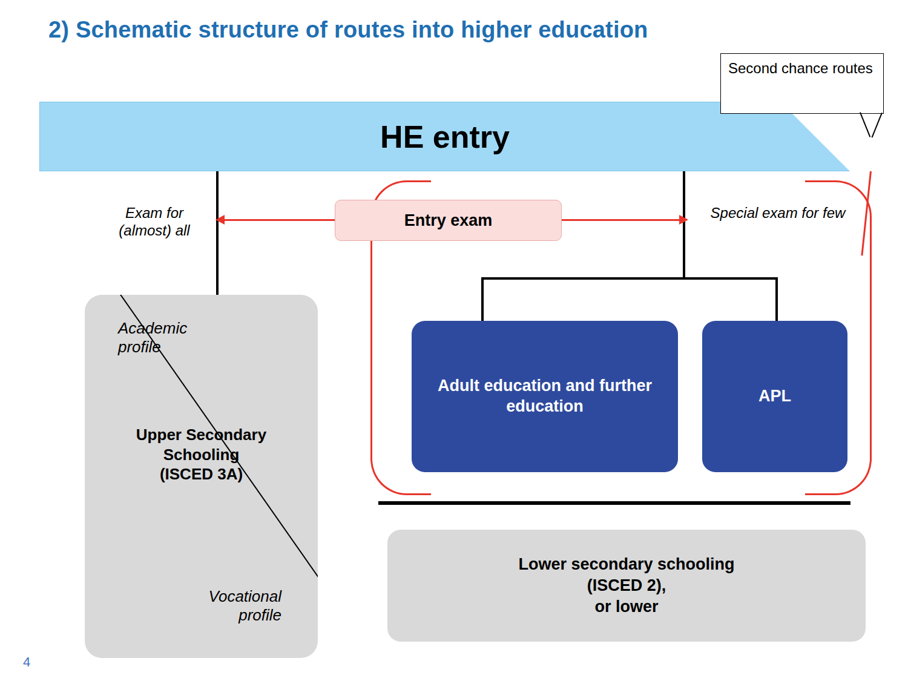2) Schematic structure of routes into higher education
HE entry
Second chance routes
Entry exam
Exam for
(almost) all
Special exam for few
Academic
profile
Upper Secondary
Schooling
(ISCED 3A)
Vocational
profile
Adult education and further education
APL
Lower secondary schooling
(ISCED 2),
or lower
4